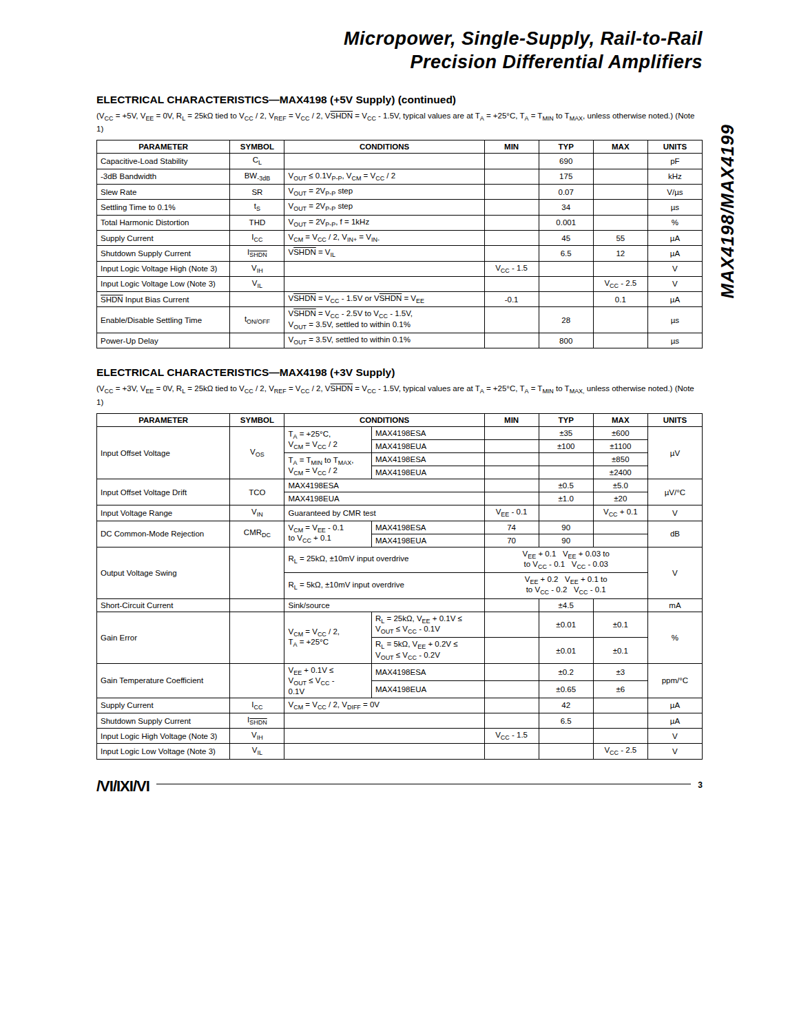MAX4198/MAX4199
Micropower, Single-Supply, Rail-to-Rail
Precision Differential Amplifiers
ELECTRICAL CHARACTERISTICS—MAX4198 (+5V Supply) (continued)
(VCC = +5V, VEE = 0V, RL = 25kΩ tied to VCC / 2, VREF = VCC / 2, VSHDN = VCC - 1.5V, typical values are at TA = +25°C, TA = TMIN to TMAX, unless otherwise noted.) (Note 1)
| PARAMETER | SYMBOL | CONDITIONS | MIN | TYP | MAX | UNITS |
| --- | --- | --- | --- | --- | --- | --- |
| Capacitive-Load Stability | C L | | | 690 | | pF |
| -3dB Bandwidth | BW -3dB | V OUT ≤ 0.1V P-P , V CM = V CC / 2 | | 175 | | kHz |
| Slew Rate | SR | V OUT = 2V P-P step | | 0.07 | | V/µs |
| Settling Time to 0.1% | t S | V OUT = 2V P-P step | | 34 | | µs |
| Total Harmonic Distortion | THD | V OUT = 2V P-P , f = 1kHz | | 0.001 | | % |
| Supply Current | I CC | V CM = V CC / 2, V IN+ = V IN- | | 45 | 55 | µA |
| Shutdown Supply Current | I SHDN | V SHDN = V IL | | 6.5 | 12 | µA |
| Input Logic Voltage High (Note 3) | V IH | | V CC - 1.5 | | | V |
| Input Logic Voltage Low (Note 3) | V IL | | | | V CC - 2.5 | V |
| SHDN Input Bias Current | | V SHDN = V CC - 1.5V or V SHDN = V EE | -0.1 | | 0.1 | µA |
| Enable/Disable Settling Time | t ON/OFF | V SHDN = V CC - 2.5V to V CC - 1.5V, V OUT = 3.5V, settled to within 0.1% | | 28 | | µs |
| Power-Up Delay | | V OUT = 3.5V, settled to within 0.1% | | 800 | | µs |
ELECTRICAL CHARACTERISTICS—MAX4198 (+3V Supply)
(VCC = +3V, VEE = 0V, RL = 25kΩ tied to VCC / 2, VREF = VCC / 2, VSHDN = VCC - 1.5V, typical values are at TA = +25°C, TA = TMIN to TMAX, unless otherwise noted.) (Note 1)
| PARAMETER | SYMBOL | CONDITIONS | MIN | TYP | MAX | UNITS |
| --- | --- | --- | --- | --- | --- | --- |
| Input Offset Voltage | V OS | T A = +25°C, V CM = V CC / 2 | MAX4198ESA | | ±35 | ±600 | µV |
| MAX4198EUA | | ±100 | ±1100 |
| T A = T MIN to T MAX , V CM = V CC / 2 | MAX4198ESA | | | ±850 |
| MAX4198EUA | | | ±2400 |
| Input Offset Voltage Drift | TCO | MAX4198ESA | | ±0.5 | ±5.0 | µV/°C |
| MAX4198EUA | | ±1.0 | ±20 |
| Input Voltage Range | V IN | Guaranteed by CMR test | V EE - 0.1 | | V CC + 0.1 | V |
| DC Common-Mode Rejection | CMR DC | V CM = V EE - 0.1 to V CC + 0.1 | MAX4198ESA | 74 | 90 | | dB |
| MAX4198EUA | 70 | 90 | |
| Output Voltage Swing | | R L = 25kΩ, ±10mV input overdrive | V EE + 0.1 V EE + 0.03 to to V CC - 0.1 V CC - 0.03 | V |
| R L = 5kΩ, ±10mV input overdrive | V EE + 0.2 V EE + 0.1 to to V CC - 0.2 V CC - 0.1 |
| Short-Circuit Current | | Sink/source | | ±4.5 | | mA |
| Gain Error | | V CM = V CC / 2, T A = +25°C | R L = 25kΩ, V EE + 0.1V ≤ V OUT ≤ V CC - 0.1V | | ±0.01 | ±0.1 | % |
| R L = 5kΩ, V EE + 0.2V ≤ V OUT ≤ V CC - 0.2V | | ±0.01 | ±0.1 |
| Gain Temperature Coefficient | | V EE + 0.1V ≤ V OUT ≤ V CC - 0.1V | MAX4198ESA | | ±0.2 | ±3 | ppm/°C |
| MAX4198EUA | | ±0.65 | ±6 |
| Supply Current | I CC | V CM = V CC / 2, V DIFF = 0V | | 42 | | µA |
| Shutdown Supply Current | I SHDN | | | 6.5 | | µA |
| Input Logic High Voltage (Note 3) | V IH | | V CC - 1.5 | | | V |
| Input Logic Low Voltage (Note 3) | V IL | | | | V CC - 2.5 | V |
/VI/IXI/VI
3